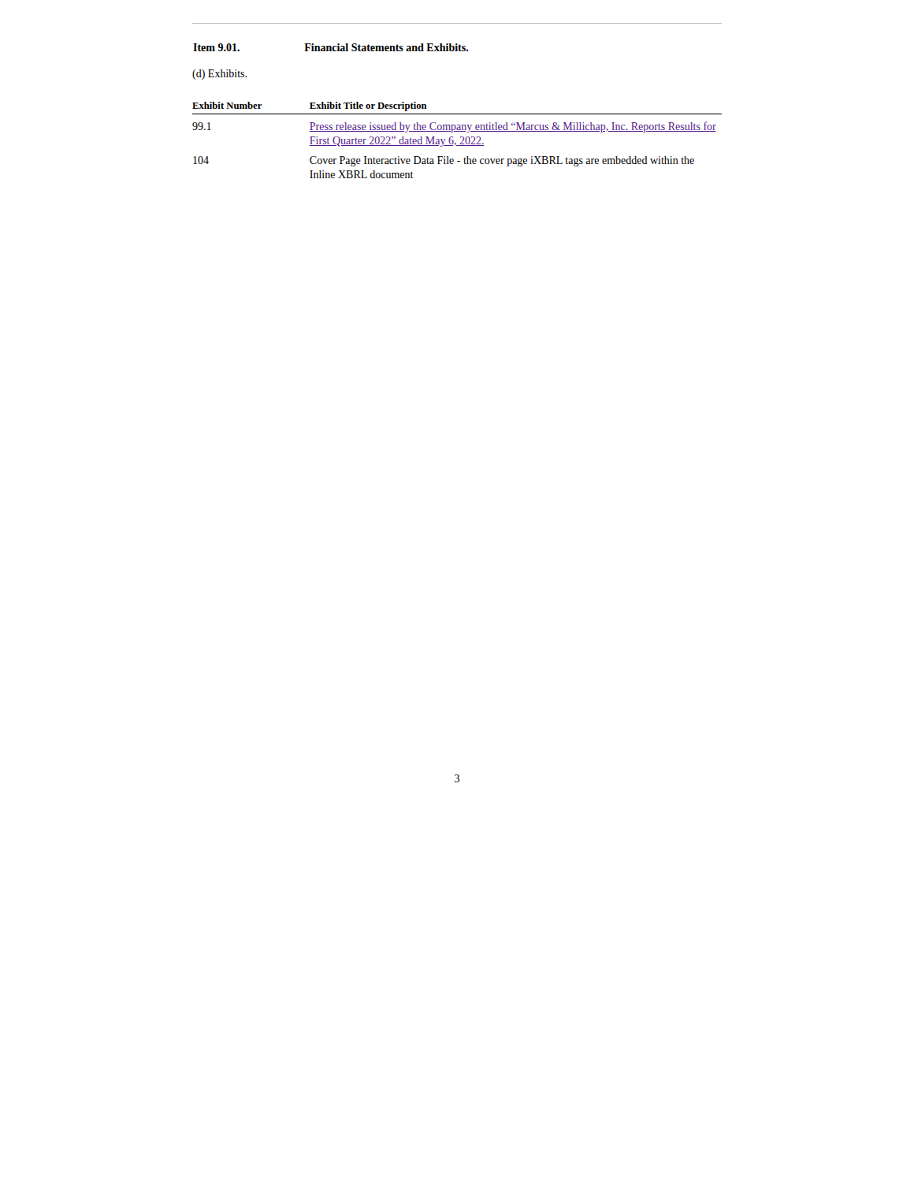| Item 9.01. | Financial Statements and Exhibits. |
(d) Exhibits.
| Exhibit Number | Exhibit Title or Description |
| --- | --- |
| 99.1 | Press release issued by the Company entitled “Marcus & Millichap, Inc. Reports Results for First Quarter 2022” dated May 6, 2022. |
| 104 | Cover Page Interactive Data File - the cover page iXBRL tags are embedded within the Inline XBRL document |
3